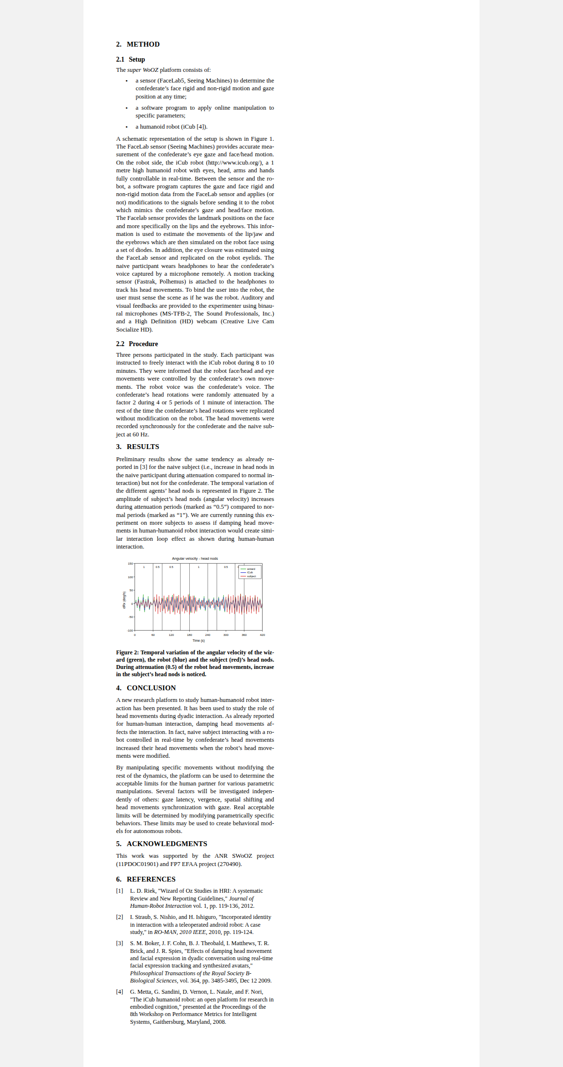2. METHOD
2.1 Setup
The super WoOZ platform consists of:
a sensor (FaceLab5, Seeing Machines) to determine the confederate’s face rigid and non-rigid motion and gaze position at any time;
a software program to apply online manipulation to specific parameters;
a humanoid robot (iCub [4]).
A schematic representation of the setup is shown in Figure 1. The FaceLab sensor (Seeing Machines) provides accurate measurement of the confederate’s eye gaze and face/head motion. On the robot side, the iCub robot (http://www.icub.org/), a 1 metre high humanoid robot with eyes, head, arms and hands fully controllable in real-time. Between the sensor and the robot, a software program captures the gaze and face rigid and non-rigid motion data from the FaceLab sensor and applies (or not) modifications to the signals before sending it to the robot which mimics the confederate’s gaze and head/face motion. The Facelab sensor provides the landmark positions on the face and more specifically on the lips and the eyebrows. This information is used to estimate the movements of the lip/jaw and the eyebrows which are then simulated on the robot face using a set of diodes. In addition, the eye closure was estimated using the FaceLab sensor and replicated on the robot eyelids. The naive participant wears headphones to hear the confederate’s voice captured by a microphone remotely. A motion tracking sensor (Fastrak, Polhemus) is attached to the headphones to track his head movements. To bind the user into the robot, the user must sense the scene as if he was the robot. Auditory and visual feedbacks are provided to the experimenter using binaural microphones (MS-TFB-2, The Sound Professionals, Inc.) and a High Definition (HD) webcam (Creative Live Cam Socialize HD).
2.2 Procedure
Three persons participated in the study. Each participant was instructed to freely interact with the iCub robot during 8 to 10 minutes. They were informed that the robot face/head and eye movements were controlled by the confederate’s own movements. The robot voice was the confederate’s voice. The confederate’s head rotations were randomly attenuated by a factor 2 during 4 or 5 periods of 1 minute of interaction. The rest of the time the confederate’s head rotations were replicated without modification on the robot. The head movements were recorded synchronously for the confederate and the naive subject at 60 Hz.
3. RESULTS
Preliminary results show the same tendency as already reported in [3] for the naive subject (i.e., increase in head nods in the naive participant during attenuation compared to normal interaction) but not for the confederate. The temporal variation of the different agents’ head nods is represented in Figure 2. The amplitude of subject’s head nods (angular velocity) increases during attenuation periods (marked as “0.5”) compared to normal periods (marked as “1”). We are currently running this experiment on more subjects to assess if damping head movements in human-humanoid robot interaction would create similar interaction loop effect as shown during human-human interaction.
Angular velocity - head nods Line plot of angular velocity (deg/s) versus time (s) for wizard (green), iCub (blue) and subject (red). Angular velocity - head nods 150 100 50 0 -50 -100 dRx (deg/s) 0 60 120 180 240 300 360 420 Time (s) 1 0.5 0.5 1 0.5 0.5 wizard iCub subject
Figure 2: Temporal variation of the angular velocity of the wizard (green), the robot (blue) and the subject (red)’s head nods. During attenuation (0.5) of the robot head movements, increase in the subject’s head nods is noticed.
4. CONCLUSION
A new research platform to study human-humanoid robot interaction has been presented. It has been used to study the role of head movements during dyadic interaction. As already reported for human-human interaction, damping head movements affects the interaction. In fact, naive subject interacting with a robot controlled in real-time by confederate’s head movements increased their head movements when the robot’s head movements were modified.
By manipulating specific movements without modifying the rest of the dynamics, the platform can be used to determine the acceptable limits for the human partner for various parametric manipulations. Several factors will be investigated independently of others: gaze latency, vergence, spatial shifting and head movements synchronization with gaze. Real acceptable limits will be determined by modifying parametrically specific behaviors. These limits may be used to create behavioral models for autonomous robots.
5. ACKNOWLEDGMENTS
This work was supported by the ANR SWoOZ project (11PDOC01901) and FP7 EFAA project (270490).
6. REFERENCES
L. D. Riek, "Wizard of Oz Studies in HRI: A systematic Review and New Reporting Guidelines," Journal of Human-Robot Interaction vol. 1, pp. 119-136, 2012.
I. Straub, S. Nishio, and H. Ishiguro, "Incorporated identity in interaction with a teleoperated android robot: A case study," in RO-MAN, 2010 IEEE, 2010, pp. 119-124.
S. M. Boker, J. F. Cohn, B. J. Theobald, I. Matthews, T. R. Brick, and J. R. Spies, "Effects of damping head movement and facial expression in dyadic conversation using real-time facial expression tracking and synthesized avatars," Philosophical Transactions of the Royal Society B-Biological Sciences, vol. 364, pp. 3485-3495, Dec 12 2009.
G. Metta, G. Sandini, D. Vernon, L. Natale, and F. Nori, "The iCub humanoid robot: an open platform for research in embodied cognition," presented at the Proceedings of the 8th Workshop on Performance Metrics for Intelligent Systems, Gaithersburg, Maryland, 2008.